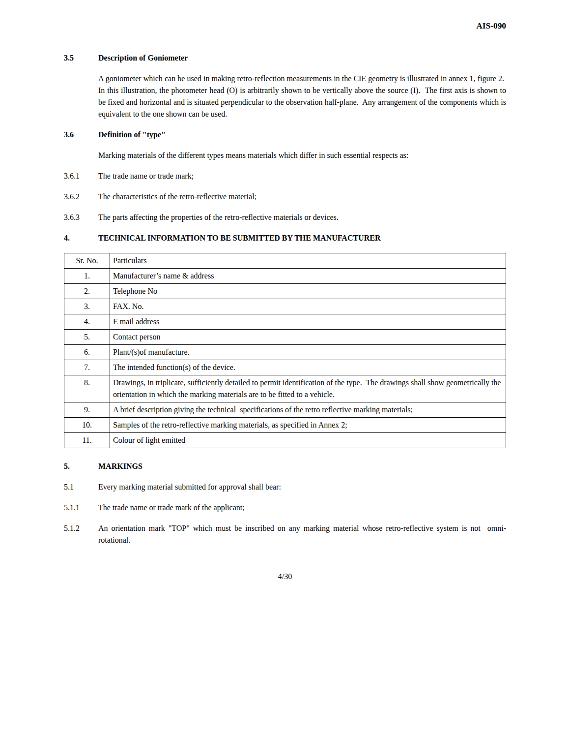AIS-090
3.5
Description of Goniometer
A goniometer which can be used in making retro-reflection measurements in the CIE geometry is illustrated in annex 1, figure 2. In this illustration, the photometer head (O) is arbitrarily shown to be vertically above the source (I). The first axis is shown to be fixed and horizontal and is situated perpendicular to the observation half-plane. Any arrangement of the components which is equivalent to the one shown can be used.
3.6
Definition of "type"
Marking materials of the different types means materials which differ in such essential respects as:
3.6.1
The trade name or trade mark;
3.6.2
The characteristics of the retro-reflective material;
3.6.3
The parts affecting the properties of the retro-reflective materials or devices.
4.
TECHNICAL INFORMATION TO BE SUBMITTED BY THE MANUFACTURER
| Sr. No. | Particulars |
| 1. | Manufacturer’s name & address |
| 2. | Telephone No |
| 3. | FAX. No. |
| 4. | E mail address |
| 5. | Contact person |
| 6. | Plant/(s)of manufacture. |
| 7. | The intended function(s) of the device. |
| 8. | Drawings, in triplicate, sufficiently detailed to permit identification of the type. The drawings shall show geometrically the orientation in which the marking materials are to be fitted to a vehicle. |
| 9. | A brief description giving the technical specifications of the retro reflective marking materials; |
| 10. | Samples of the retro-reflective marking materials, as specified in Annex 2; |
| 11. | Colour of light emitted |
5.
MARKINGS
5.1
Every marking material submitted for approval shall bear:
5.1.1
The trade name or trade mark of the applicant;
5.1.2
An orientation mark "TOP" which must be inscribed on any marking material whose retro-reflective system is not omni-rotational.
4/30